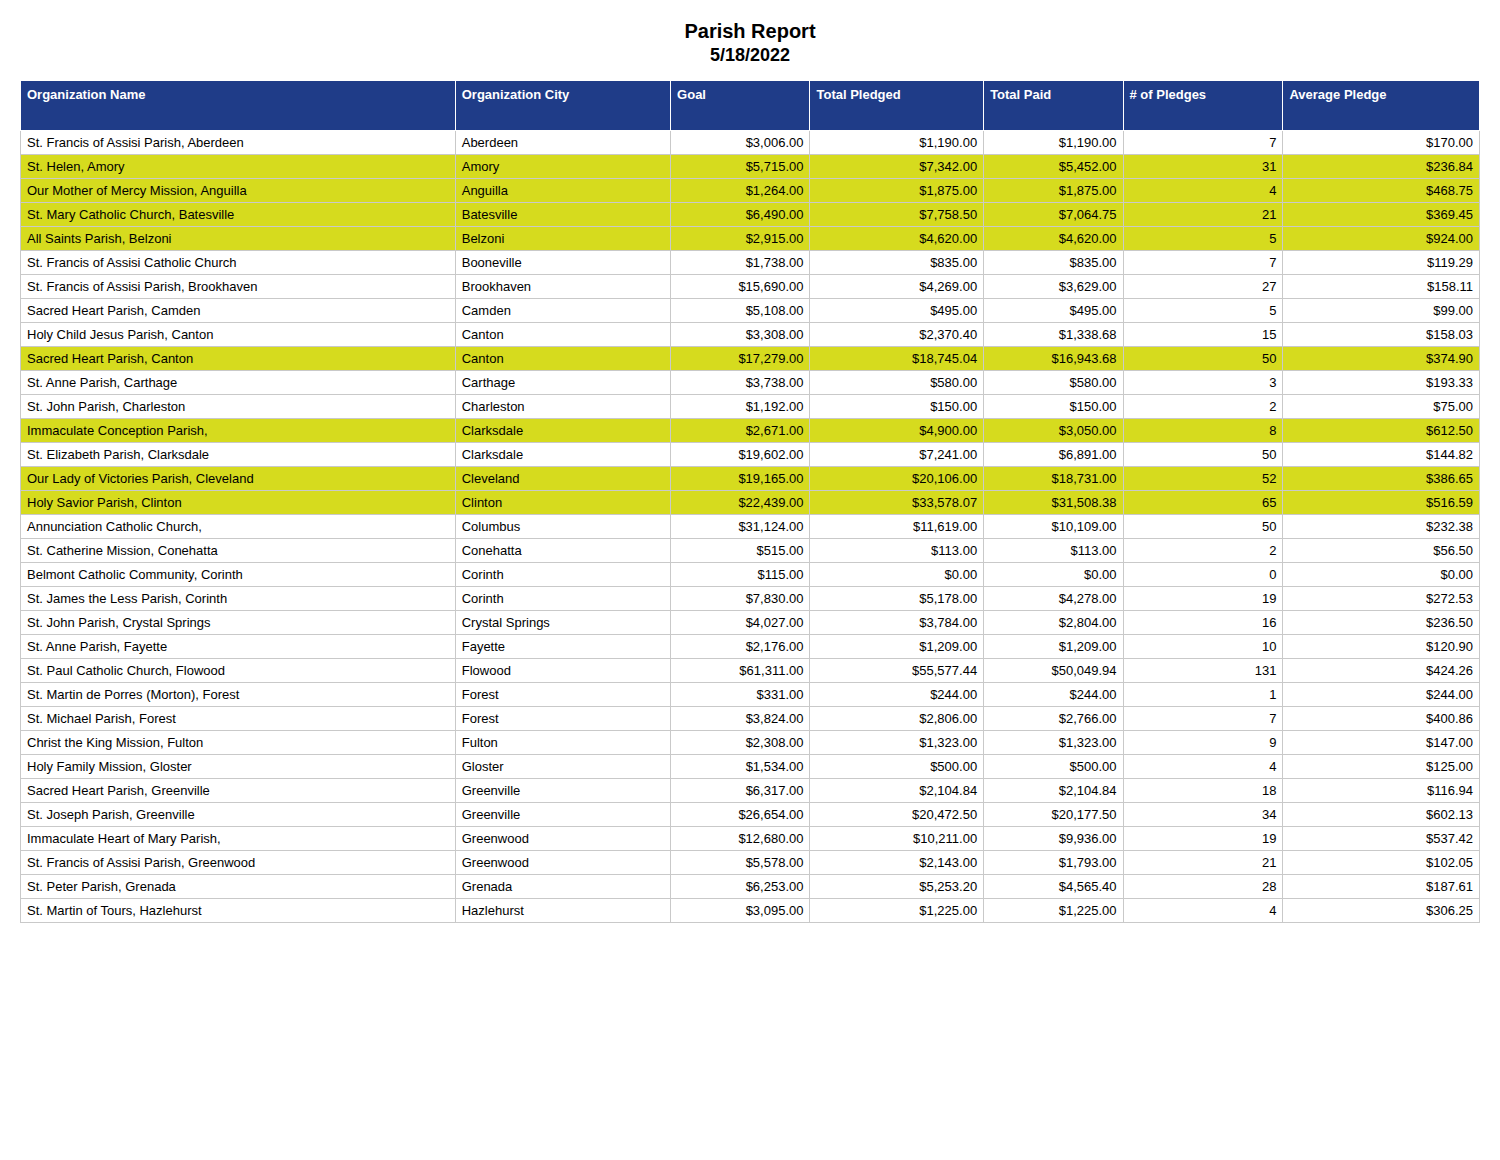Parish Report
5/18/2022
| Organization Name | Organization City | Goal | Total Pledged | Total Paid | # of Pledges | Average Pledge |
| --- | --- | --- | --- | --- | --- | --- |
| St. Francis of Assisi Parish, Aberdeen | Aberdeen | $3,006.00 | $1,190.00 | $1,190.00 | 7 | $170.00 |
| St. Helen, Amory | Amory | $5,715.00 | $7,342.00 | $5,452.00 | 31 | $236.84 |
| Our Mother of Mercy Mission, Anguilla | Anguilla | $1,264.00 | $1,875.00 | $1,875.00 | 4 | $468.75 |
| St. Mary Catholic Church, Batesville | Batesville | $6,490.00 | $7,758.50 | $7,064.75 | 21 | $369.45 |
| All Saints Parish, Belzoni | Belzoni | $2,915.00 | $4,620.00 | $4,620.00 | 5 | $924.00 |
| St. Francis of Assisi Catholic Church | Booneville | $1,738.00 | $835.00 | $835.00 | 7 | $119.29 |
| St. Francis of Assisi Parish, Brookhaven | Brookhaven | $15,690.00 | $4,269.00 | $3,629.00 | 27 | $158.11 |
| Sacred Heart Parish, Camden | Camden | $5,108.00 | $495.00 | $495.00 | 5 | $99.00 |
| Holy Child Jesus Parish, Canton | Canton | $3,308.00 | $2,370.40 | $1,338.68 | 15 | $158.03 |
| Sacred Heart Parish, Canton | Canton | $17,279.00 | $18,745.04 | $16,943.68 | 50 | $374.90 |
| St. Anne Parish, Carthage | Carthage | $3,738.00 | $580.00 | $580.00 | 3 | $193.33 |
| St. John Parish, Charleston | Charleston | $1,192.00 | $150.00 | $150.00 | 2 | $75.00 |
| Immaculate Conception Parish, | Clarksdale | $2,671.00 | $4,900.00 | $3,050.00 | 8 | $612.50 |
| St. Elizabeth Parish, Clarksdale | Clarksdale | $19,602.00 | $7,241.00 | $6,891.00 | 50 | $144.82 |
| Our Lady of Victories Parish, Cleveland | Cleveland | $19,165.00 | $20,106.00 | $18,731.00 | 52 | $386.65 |
| Holy Savior Parish, Clinton | Clinton | $22,439.00 | $33,578.07 | $31,508.38 | 65 | $516.59 |
| Annunciation Catholic Church, | Columbus | $31,124.00 | $11,619.00 | $10,109.00 | 50 | $232.38 |
| St. Catherine Mission, Conehatta | Conehatta | $515.00 | $113.00 | $113.00 | 2 | $56.50 |
| Belmont Catholic Community, Corinth | Corinth | $115.00 | $0.00 | $0.00 | 0 | $0.00 |
| St. James the Less Parish, Corinth | Corinth | $7,830.00 | $5,178.00 | $4,278.00 | 19 | $272.53 |
| St. John Parish, Crystal Springs | Crystal Springs | $4,027.00 | $3,784.00 | $2,804.00 | 16 | $236.50 |
| St. Anne Parish, Fayette | Fayette | $2,176.00 | $1,209.00 | $1,209.00 | 10 | $120.90 |
| St. Paul Catholic Church, Flowood | Flowood | $61,311.00 | $55,577.44 | $50,049.94 | 131 | $424.26 |
| St. Martin de Porres (Morton), Forest | Forest | $331.00 | $244.00 | $244.00 | 1 | $244.00 |
| St. Michael Parish, Forest | Forest | $3,824.00 | $2,806.00 | $2,766.00 | 7 | $400.86 |
| Christ the King Mission, Fulton | Fulton | $2,308.00 | $1,323.00 | $1,323.00 | 9 | $147.00 |
| Holy Family Mission, Gloster | Gloster | $1,534.00 | $500.00 | $500.00 | 4 | $125.00 |
| Sacred Heart Parish, Greenville | Greenville | $6,317.00 | $2,104.84 | $2,104.84 | 18 | $116.94 |
| St. Joseph Parish, Greenville | Greenville | $26,654.00 | $20,472.50 | $20,177.50 | 34 | $602.13 |
| Immaculate Heart of Mary Parish, | Greenwood | $12,680.00 | $10,211.00 | $9,936.00 | 19 | $537.42 |
| St. Francis of Assisi Parish, Greenwood | Greenwood | $5,578.00 | $2,143.00 | $1,793.00 | 21 | $102.05 |
| St. Peter Parish, Grenada | Grenada | $6,253.00 | $5,253.20 | $4,565.40 | 28 | $187.61 |
| St. Martin of Tours, Hazlehurst | Hazlehurst | $3,095.00 | $1,225.00 | $1,225.00 | 4 | $306.25 |